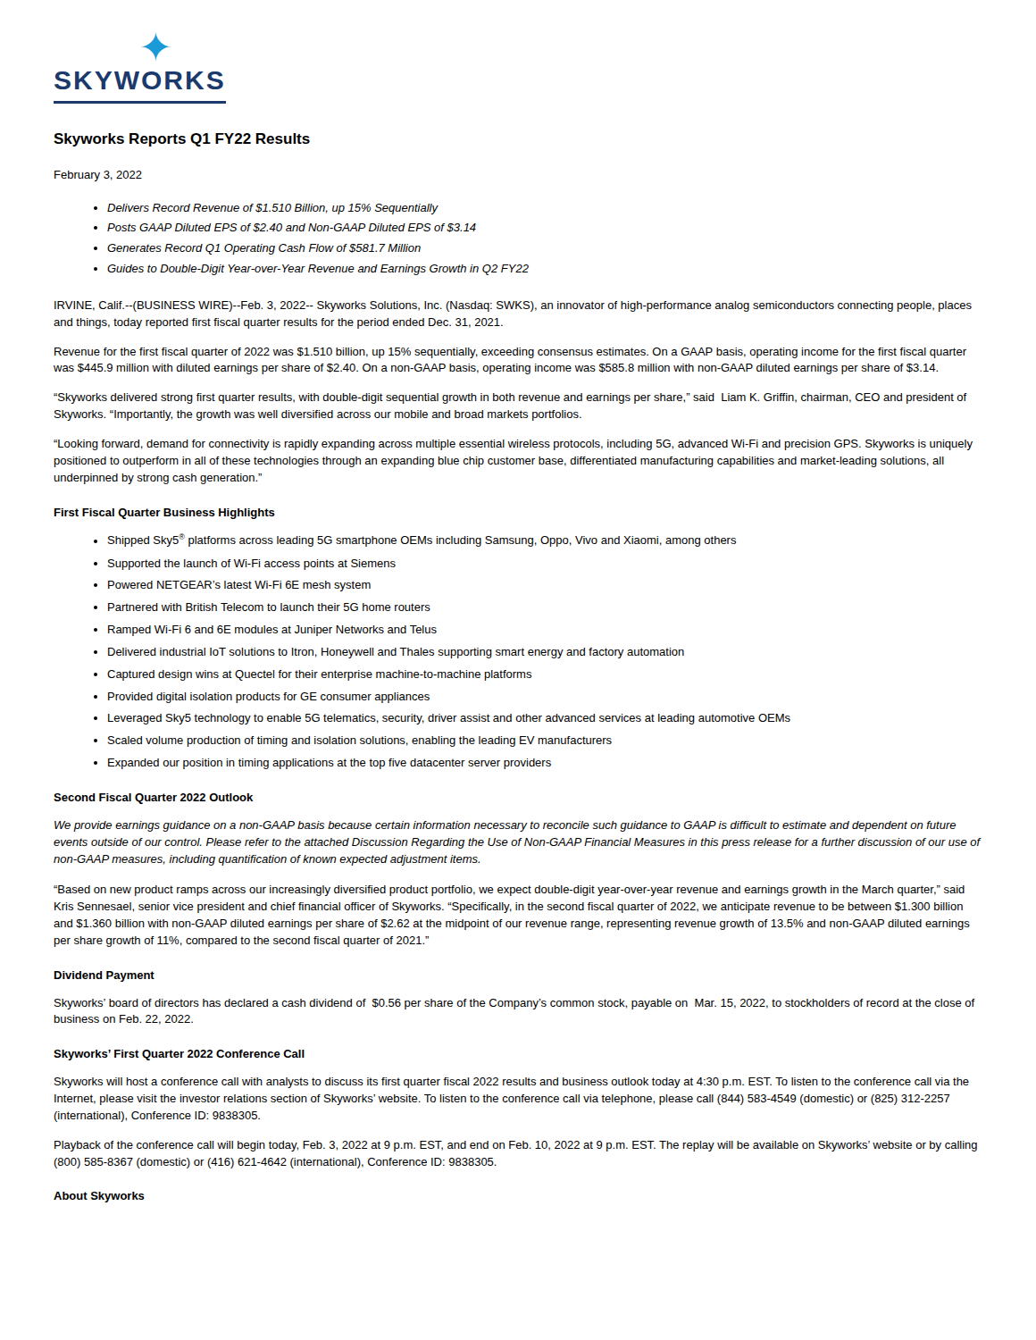✦
SKYWORKS
Skyworks Reports Q1 FY22 Results
February 3, 2022
Delivers Record Revenue of $1.510 Billion, up 15% Sequentially
Posts GAAP Diluted EPS of $2.40 and Non-GAAP Diluted EPS of $3.14
Generates Record Q1 Operating Cash Flow of $581.7 Million
Guides to Double-Digit Year-over-Year Revenue and Earnings Growth in Q2 FY22
IRVINE, Calif.--(BUSINESS WIRE)--Feb. 3, 2022-- Skyworks Solutions, Inc. (Nasdaq: SWKS), an innovator of high-performance analog semiconductors connecting people, places and things, today reported first fiscal quarter results for the period ended Dec. 31, 2021.
Revenue for the first fiscal quarter of 2022 was $1.510 billion, up 15% sequentially, exceeding consensus estimates. On a GAAP basis, operating income for the first fiscal quarter was $445.9 million with diluted earnings per share of $2.40. On a non-GAAP basis, operating income was $585.8 million with non-GAAP diluted earnings per share of $3.14.
“Skyworks delivered strong first quarter results, with double-digit sequential growth in both revenue and earnings per share,” said Liam K. Griffin, chairman, CEO and president of Skyworks. “Importantly, the growth was well diversified across our mobile and broad markets portfolios.
“Looking forward, demand for connectivity is rapidly expanding across multiple essential wireless protocols, including 5G, advanced Wi-Fi and precision GPS. Skyworks is uniquely positioned to outperform in all of these technologies through an expanding blue chip customer base, differentiated manufacturing capabilities and market-leading solutions, all underpinned by strong cash generation.”
First Fiscal Quarter Business Highlights
Shipped Sky5® platforms across leading 5G smartphone OEMs including Samsung, Oppo, Vivo and Xiaomi, among others
Supported the launch of Wi-Fi access points at Siemens
Powered NETGEAR’s latest Wi-Fi 6E mesh system
Partnered with British Telecom to launch their 5G home routers
Ramped Wi-Fi 6 and 6E modules at Juniper Networks and Telus
Delivered industrial IoT solutions to Itron, Honeywell and Thales supporting smart energy and factory automation
Captured design wins at Quectel for their enterprise machine-to-machine platforms
Provided digital isolation products for GE consumer appliances
Leveraged Sky5 technology to enable 5G telematics, security, driver assist and other advanced services at leading automotive OEMs
Scaled volume production of timing and isolation solutions, enabling the leading EV manufacturers
Expanded our position in timing applications at the top five datacenter server providers
Second Fiscal Quarter 2022 Outlook
We provide earnings guidance on a non-GAAP basis because certain information necessary to reconcile such guidance to GAAP is difficult to estimate and dependent on future events outside of our control. Please refer to the attached Discussion Regarding the Use of Non-GAAP Financial Measures in this press release for a further discussion of our use of non-GAAP measures, including quantification of known expected adjustment items.
“Based on new product ramps across our increasingly diversified product portfolio, we expect double-digit year-over-year revenue and earnings growth in the March quarter,” said Kris Sennesael, senior vice president and chief financial officer of Skyworks. “Specifically, in the second fiscal quarter of 2022, we anticipate revenue to be between $1.300 billion and $1.360 billion with non-GAAP diluted earnings per share of $2.62 at the midpoint of our revenue range, representing revenue growth of 13.5% and non-GAAP diluted earnings per share growth of 11%, compared to the second fiscal quarter of 2021.”
Dividend Payment
Skyworks’ board of directors has declared a cash dividend of $0.56 per share of the Company’s common stock, payable on Mar. 15, 2022, to stockholders of record at the close of business on Feb. 22, 2022.
Skyworks’ First Quarter 2022 Conference Call
Skyworks will host a conference call with analysts to discuss its first quarter fiscal 2022 results and business outlook today at 4:30 p.m. EST. To listen to the conference call via the Internet, please visit the investor relations section of Skyworks’ website. To listen to the conference call via telephone, please call (844) 583-4549 (domestic) or (825) 312-2257 (international), Conference ID: 9838305.
Playback of the conference call will begin today, Feb. 3, 2022 at 9 p.m. EST, and end on Feb. 10, 2022 at 9 p.m. EST. The replay will be available on Skyworks’ website or by calling (800) 585-8367 (domestic) or (416) 621-4642 (international), Conference ID: 9838305.
About Skyworks